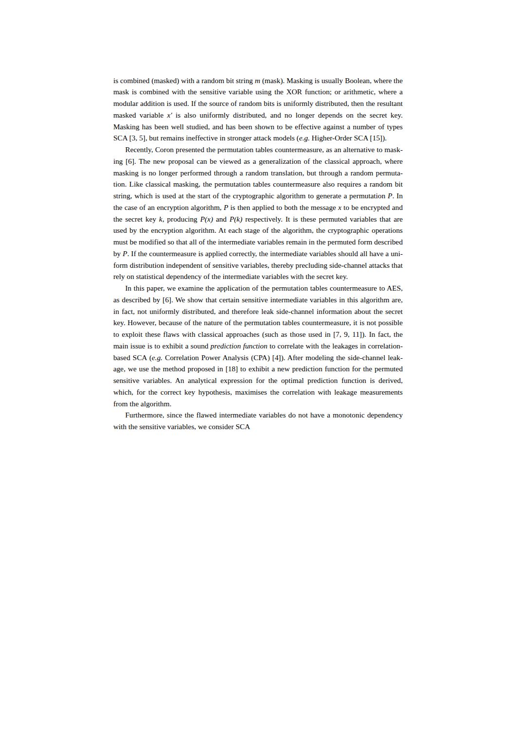is combined (masked) with a random bit string m (mask). Masking is usually Boolean, where the mask is combined with the sensitive variable using the XOR function; or arithmetic, where a modular addition is used. If the source of random bits is uniformly distributed, then the resultant masked variable x′ is also uniformly distributed, and no longer depends on the secret key. Masking has been well studied, and has been shown to be effective against a number of types SCA [3, 5], but remains ineffective in stronger attack models (e.g. Higher-Order SCA [15]).
Recently, Coron presented the permutation tables countermeasure, as an alternative to masking [6]. The new proposal can be viewed as a generalization of the classical approach, where masking is no longer performed through a random translation, but through a random permutation. Like classical masking, the permutation tables countermeasure also requires a random bit string, which is used at the start of the cryptographic algorithm to generate a permutation P. In the case of an encryption algorithm, P is then applied to both the message x to be encrypted and the secret key k, producing P(x) and P(k) respectively. It is these permuted variables that are used by the encryption algorithm. At each stage of the algorithm, the cryptographic operations must be modified so that all of the intermediate variables remain in the permuted form described by P. If the countermeasure is applied correctly, the intermediate variables should all have a uniform distribution independent of sensitive variables, thereby precluding side-channel attacks that rely on statistical dependency of the intermediate variables with the secret key.
In this paper, we examine the application of the permutation tables countermeasure to AES, as described by [6]. We show that certain sensitive intermediate variables in this algorithm are, in fact, not uniformly distributed, and therefore leak side-channel information about the secret key. However, because of the nature of the permutation tables countermeasure, it is not possible to exploit these flaws with classical approaches (such as those used in [7, 9, 11]). In fact, the main issue is to exhibit a sound prediction function to correlate with the leakages in correlation-based SCA (e.g. Correlation Power Analysis (CPA) [4]). After modeling the side-channel leakage, we use the method proposed in [18] to exhibit a new prediction function for the permuted sensitive variables. An analytical expression for the optimal prediction function is derived, which, for the correct key hypothesis, maximises the correlation with leakage measurements from the algorithm.
Furthermore, since the flawed intermediate variables do not have a monotonic dependency with the sensitive variables, we consider SCA